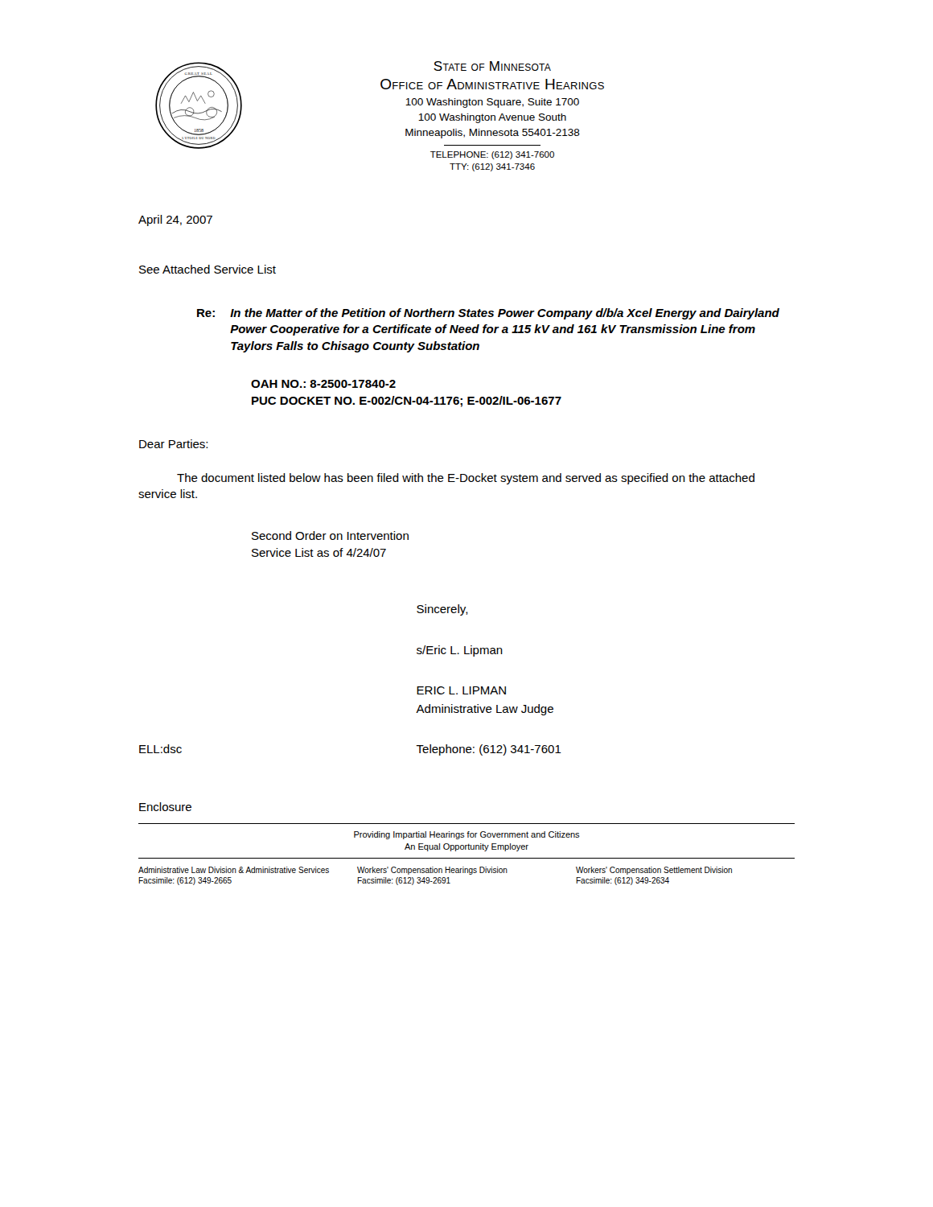1858 GREAT SEAL L'ETOILE DU NORD
State of Minnesota
Office of Administrative Hearings
100 Washington Square, Suite 1700
100 Washington Avenue South
Minneapolis, Minnesota 55401-2138
TELEPHONE: (612) 341-7600
TTY: (612) 341-7346
April 24, 2007
See Attached Service List
Re:
In the Matter of the Petition of Northern States Power Company d/b/a Xcel Energy and Dairyland Power Cooperative for a Certificate of Need for a 115 kV and 161 kV Transmission Line from Taylors Falls to Chisago County Substation
OAH NO.: 8-2500-17840-2
PUC DOCKET NO. E-002/CN-04-1176; E-002/IL-06-1677
Dear Parties:
The document listed below has been filed with the E-Docket system and served as specified on the attached service list.
Second Order on Intervention
Service List as of 4/24/07
Sincerely,
s/Eric L. Lipman
ERIC L. LIPMAN
Administrative Law Judge
Telephone: (612) 341-7601
ELL:dsc
Enclosure
Providing Impartial Hearings for Government and Citizens
An Equal Opportunity Employer
Administrative Law Division & Administrative Services
Facsimile: (612) 349-2665
Workers' Compensation Hearings Division
Facsimile: (612) 349-2691
Workers' Compensation Settlement Division
Facsimile: (612) 349-2634